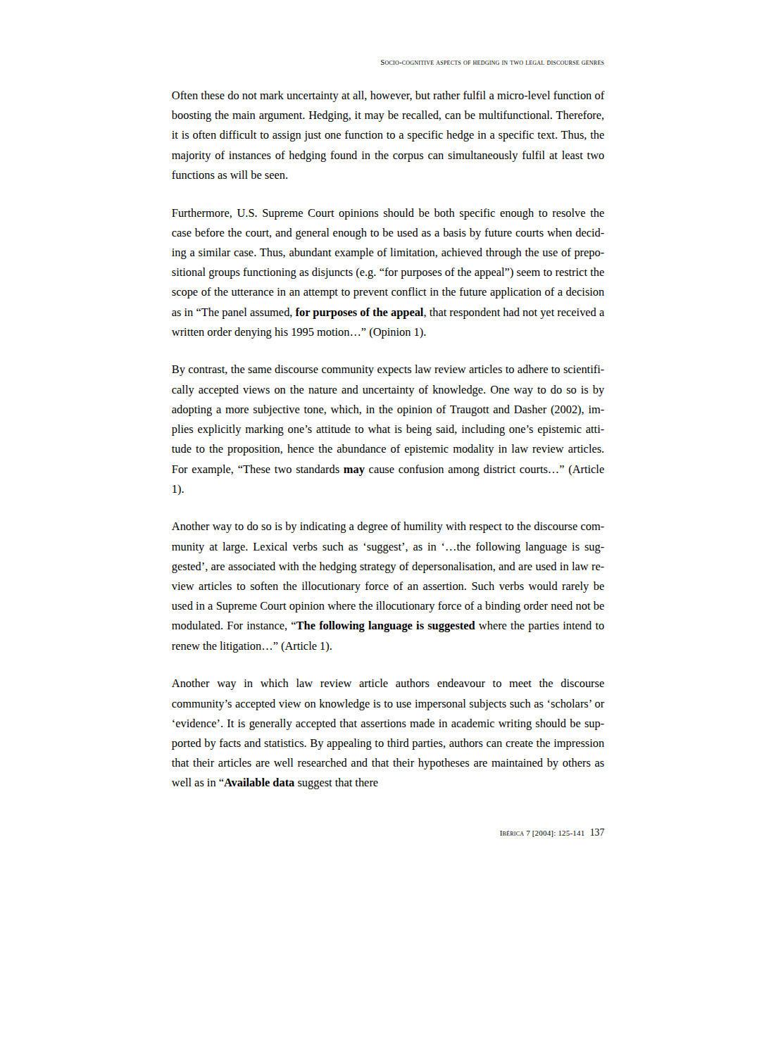Socio-cognitive aspects of hedging in two legal discourse genres
Often these do not mark uncertainty at all, however, but rather fulfil a micro-level function of boosting the main argument. Hedging, it may be recalled, can be multifunctional. Therefore, it is often difficult to assign just one function to a specific hedge in a specific text. Thus, the majority of instances of hedging found in the corpus can simultaneously fulfil at least two functions as will be seen.
Furthermore, U.S. Supreme Court opinions should be both specific enough to resolve the case before the court, and general enough to be used as a basis by future courts when deciding a similar case. Thus, abundant example of limitation, achieved through the use of prepositional groups functioning as disjuncts (e.g. “for purposes of the appeal”) seem to restrict the scope of the utterance in an attempt to prevent conflict in the future application of a decision as in “The panel assumed, for purposes of the appeal, that respondent had not yet received a written order denying his 1995 motion…” (Opinion 1).
By contrast, the same discourse community expects law review articles to adhere to scientifically accepted views on the nature and uncertainty of knowledge. One way to do so is by adopting a more subjective tone, which, in the opinion of Traugott and Dasher (2002), implies explicitly marking one’s attitude to what is being said, including one’s epistemic attitude to the proposition, hence the abundance of epistemic modality in law review articles. For example, “These two standards may cause confusion among district courts…” (Article 1).
Another way to do so is by indicating a degree of humility with respect to the discourse community at large. Lexical verbs such as ‘suggest’, as in ‘…the following language is suggested’, are associated with the hedging strategy of depersonalisation, and are used in law review articles to soften the illocutionary force of an assertion. Such verbs would rarely be used in a Supreme Court opinion where the illocutionary force of a binding order need not be modulated. For instance, “The following language is suggested where the parties intend to renew the litigation…” (Article 1).
Another way in which law review article authors endeavour to meet the discourse community’s accepted view on knowledge is to use impersonal subjects such as ‘scholars’ or ‘evidence’. It is generally accepted that assertions made in academic writing should be supported by facts and statistics. By appealing to third parties, authors can create the impression that their articles are well researched and that their hypotheses are maintained by others as well as in “Available data suggest that there
Ibérica 7 [2004]: 125-141137